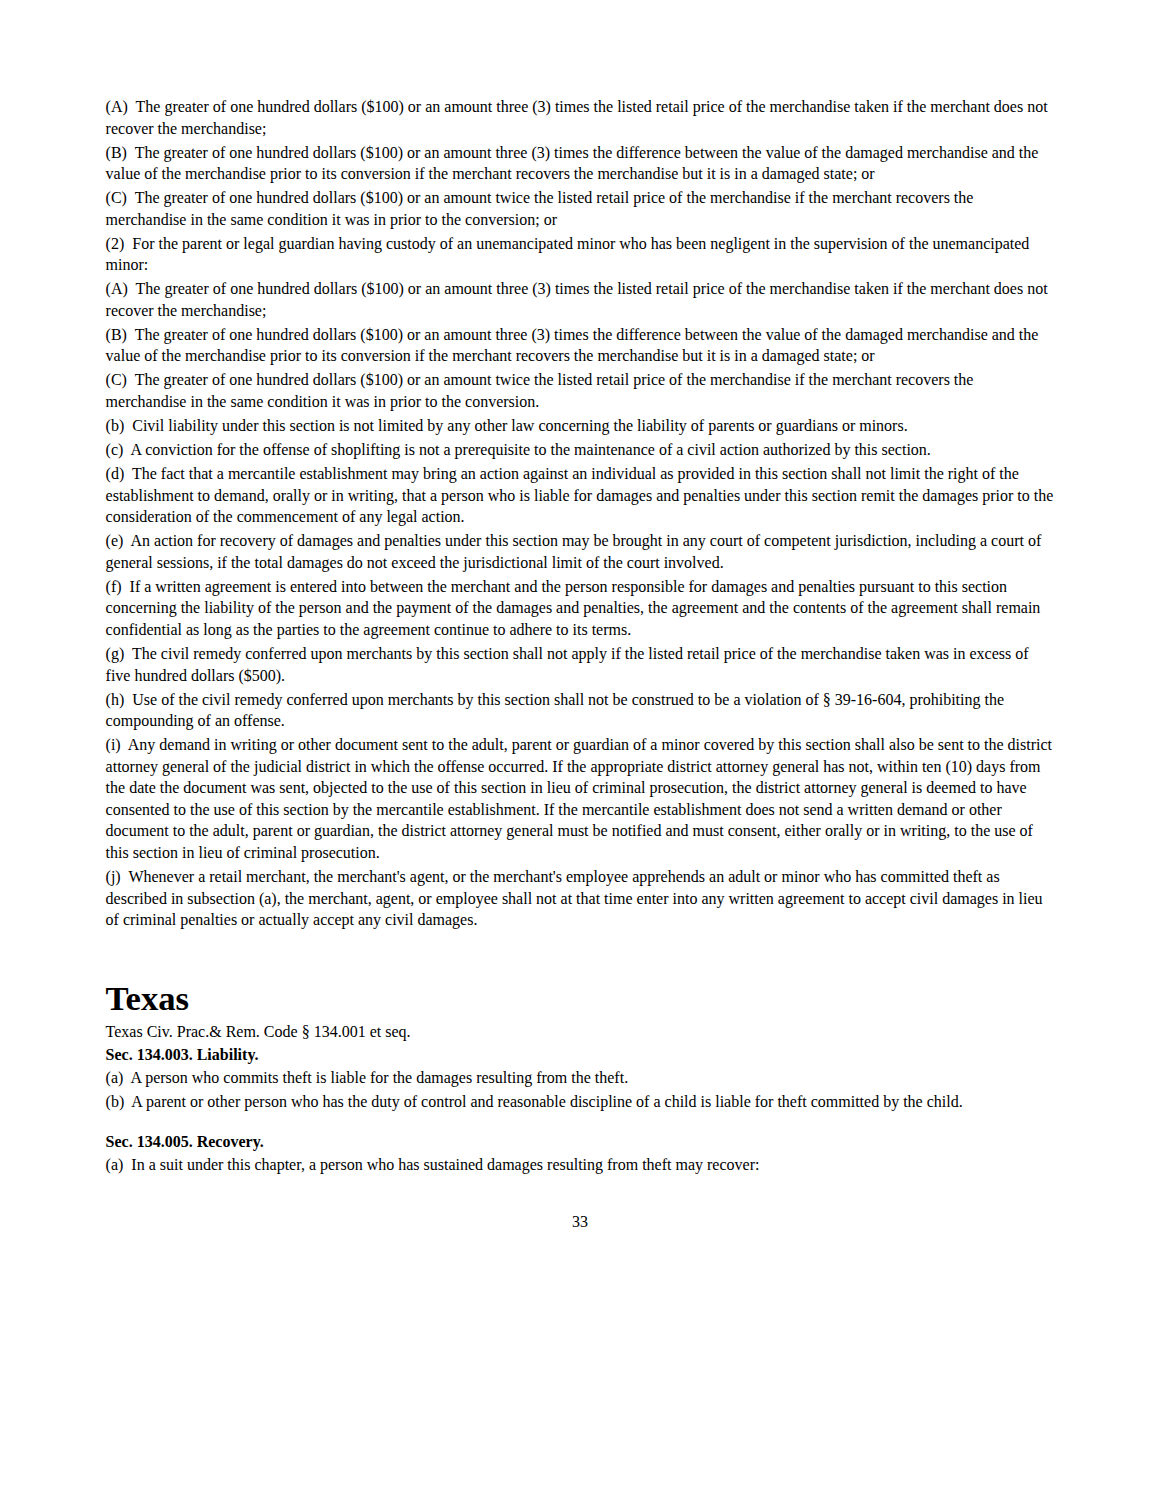(A) The greater of one hundred dollars ($100) or an amount three (3) times the listed retail price of the merchandise taken if the merchant does not recover the merchandise;
(B) The greater of one hundred dollars ($100) or an amount three (3) times the difference between the value of the damaged merchandise and the value of the merchandise prior to its conversion if the merchant recovers the merchandise but it is in a damaged state; or
(C) The greater of one hundred dollars ($100) or an amount twice the listed retail price of the merchandise if the merchant recovers the merchandise in the same condition it was in prior to the conversion; or
(2) For the parent or legal guardian having custody of an unemancipated minor who has been negligent in the supervision of the unemancipated minor:
(A) The greater of one hundred dollars ($100) or an amount three (3) times the listed retail price of the merchandise taken if the merchant does not recover the merchandise;
(B) The greater of one hundred dollars ($100) or an amount three (3) times the difference between the value of the damaged merchandise and the value of the merchandise prior to its conversion if the merchant recovers the merchandise but it is in a damaged state; or
(C) The greater of one hundred dollars ($100) or an amount twice the listed retail price of the merchandise if the merchant recovers the merchandise in the same condition it was in prior to the conversion.
(b) Civil liability under this section is not limited by any other law concerning the liability of parents or guardians or minors.
(c) A conviction for the offense of shoplifting is not a prerequisite to the maintenance of a civil action authorized by this section.
(d) The fact that a mercantile establishment may bring an action against an individual as provided in this section shall not limit the right of the establishment to demand, orally or in writing, that a person who is liable for damages and penalties under this section remit the damages prior to the consideration of the commencement of any legal action.
(e) An action for recovery of damages and penalties under this section may be brought in any court of competent jurisdiction, including a court of general sessions, if the total damages do not exceed the jurisdictional limit of the court involved.
(f) If a written agreement is entered into between the merchant and the person responsible for damages and penalties pursuant to this section concerning the liability of the person and the payment of the damages and penalties, the agreement and the contents of the agreement shall remain confidential as long as the parties to the agreement continue to adhere to its terms.
(g) The civil remedy conferred upon merchants by this section shall not apply if the listed retail price of the merchandise taken was in excess of five hundred dollars ($500).
(h) Use of the civil remedy conferred upon merchants by this section shall not be construed to be a violation of § 39-16-604, prohibiting the compounding of an offense.
(i) Any demand in writing or other document sent to the adult, parent or guardian of a minor covered by this section shall also be sent to the district attorney general of the judicial district in which the offense occurred. If the appropriate district attorney general has not, within ten (10) days from the date the document was sent, objected to the use of this section in lieu of criminal prosecution, the district attorney general is deemed to have consented to the use of this section by the mercantile establishment. If the mercantile establishment does not send a written demand or other document to the adult, parent or guardian, the district attorney general must be notified and must consent, either orally or in writing, to the use of this section in lieu of criminal prosecution.
(j) Whenever a retail merchant, the merchant's agent, or the merchant's employee apprehends an adult or minor who has committed theft as described in subsection (a), the merchant, agent, or employee shall not at that time enter into any written agreement to accept civil damages in lieu of criminal penalties or actually accept any civil damages.
Texas
Texas Civ. Prac.& Rem. Code § 134.001 et seq.
Sec. 134.003. Liability.
(a) A person who commits theft is liable for the damages resulting from the theft.
(b) A parent or other person who has the duty of control and reasonable discipline of a child is liable for theft committed by the child.
Sec. 134.005. Recovery.
(a) In a suit under this chapter, a person who has sustained damages resulting from theft may recover:
33